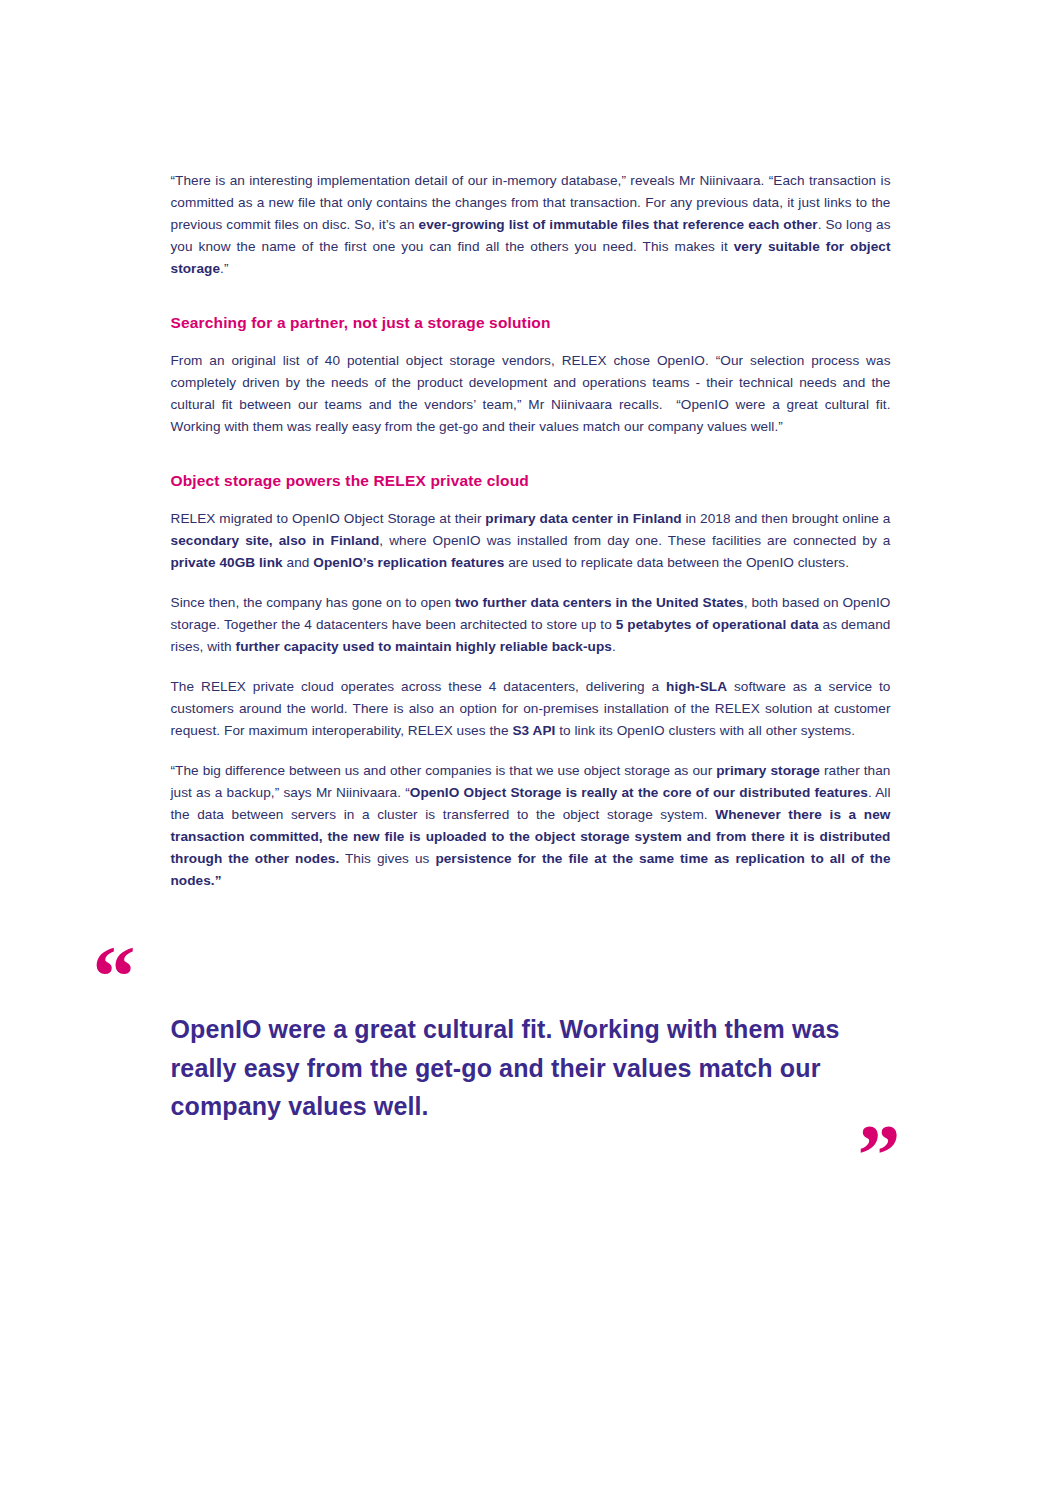“There is an interesting implementation detail of our in-memory database,” reveals Mr Niinivaara. “Each transaction is committed as a new file that only contains the changes from that transaction. For any previous data, it just links to the previous commit files on disc. So, it’s an ever-growing list of immutable files that reference each other. So long as you know the name of the first one you can find all the others you need. This makes it very suitable for object storage.”
Searching for a partner, not just a storage solution
From an original list of 40 potential object storage vendors, RELEX chose OpenIO. “Our selection process was completely driven by the needs of the product development and operations teams - their technical needs and the cultural fit between our teams and the vendors’ team,” Mr Niinivaara recalls. “OpenIO were a great cultural fit. Working with them was really easy from the get-go and their values match our company values well.”
Object storage powers the RELEX private cloud
RELEX migrated to OpenIO Object Storage at their primary data center in Finland in 2018 and then brought online a secondary site, also in Finland, where OpenIO was installed from day one. These facilities are connected by a private 40GB link and OpenIO’s replication features are used to replicate data between the OpenIO clusters.
Since then, the company has gone on to open two further data centers in the United States, both based on OpenIO storage. Together the 4 datacenters have been architected to store up to 5 petabytes of operational data as demand rises, with further capacity used to maintain highly reliable back-ups.
The RELEX private cloud operates across these 4 datacenters, delivering a high-SLA software as a service to customers around the world. There is also an option for on-premises installation of the RELEX solution at customer request. For maximum interoperability, RELEX uses the S3 API to link its OpenIO clusters with all other systems.
“The big difference between us and other companies is that we use object storage as our primary storage rather than just as a backup,” says Mr Niinivaara. “OpenIO Object Storage is really at the core of our distributed features. All the data between servers in a cluster is transferred to the object storage system. Whenever there is a new transaction committed, the new file is uploaded to the object storage system and from there it is distributed through the other nodes. This gives us persistence for the file at the same time as replication to all of the nodes.”
“
OpenIO were a great cultural fit. Working with them was really easy from the get-go and their values match our company values well.
”